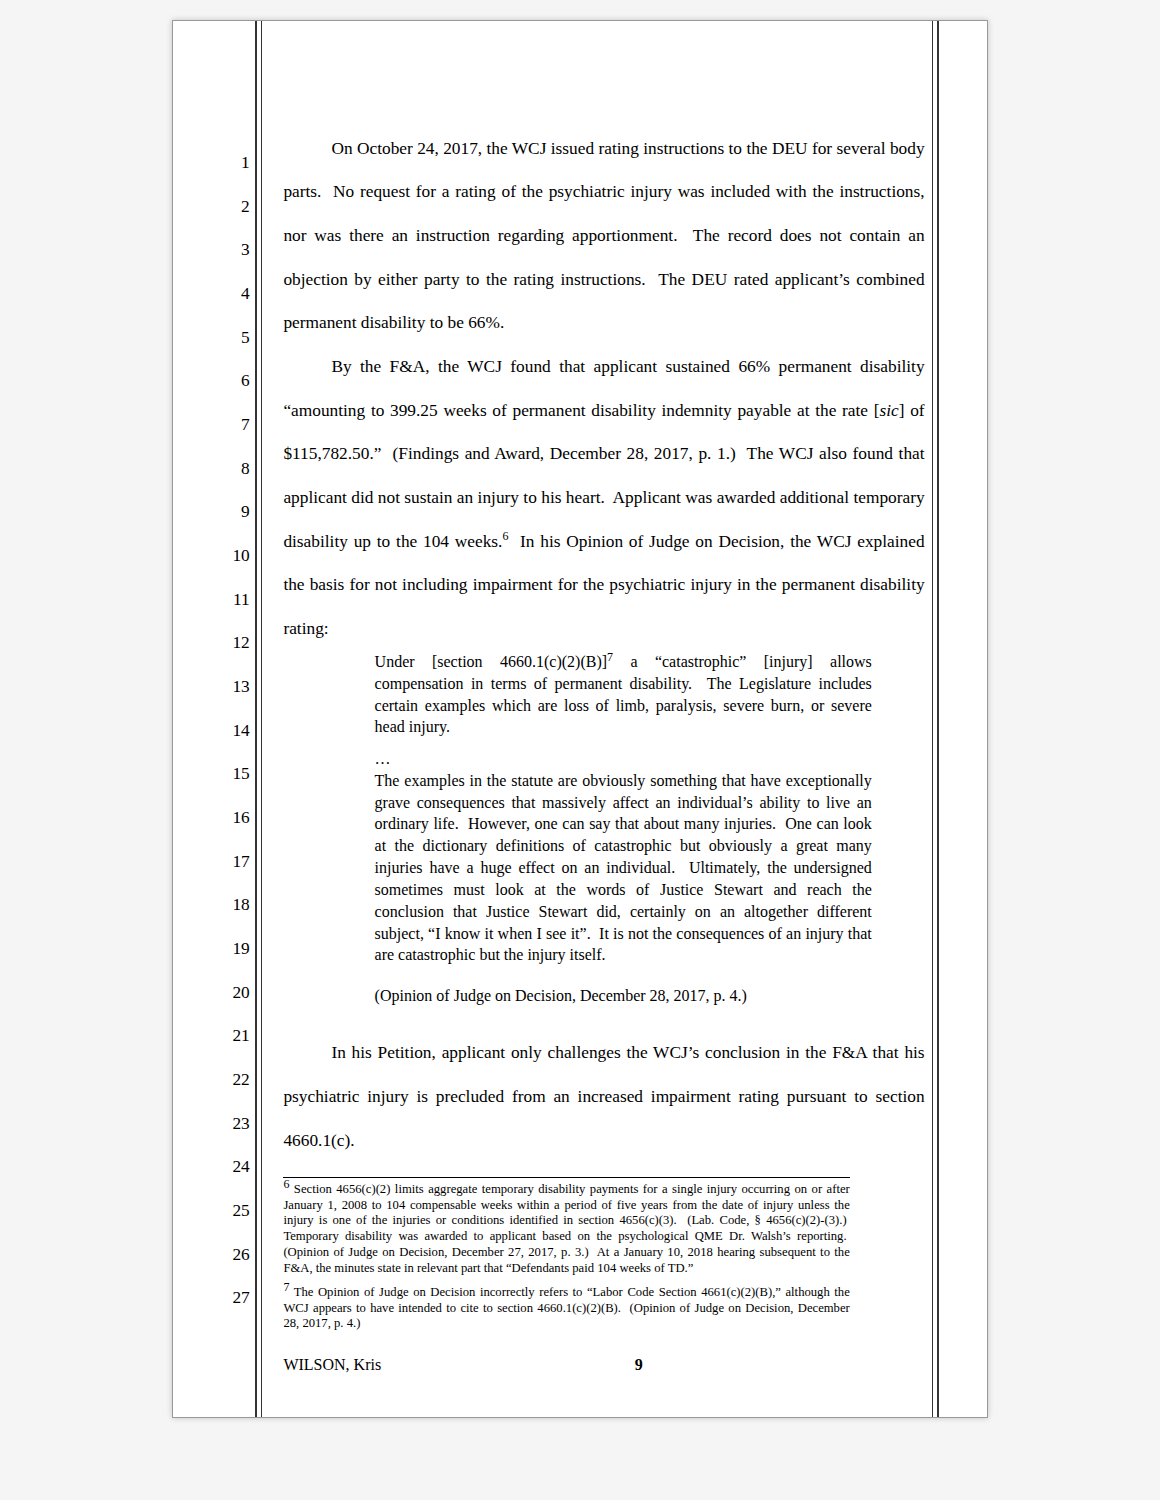1
2
3
4
5
6
7
8
9
10
11
12
13
14
15
16
17
18
19
20
21
22
23
24
25
26
27
On October 24, 2017, the WCJ issued rating instructions to the DEU for several body parts. No request for a rating of the psychiatric injury was included with the instructions, nor was there an instruction regarding apportionment. The record does not contain an objection by either party to the rating instructions. The DEU rated applicant’s combined permanent disability to be 66%.
By the F&A, the WCJ found that applicant sustained 66% permanent disability “amounting to 399.25 weeks of permanent disability indemnity payable at the rate [sic] of $115,782.50.” (Findings and Award, December 28, 2017, p. 1.) The WCJ also found that applicant did not sustain an injury to his heart. Applicant was awarded additional temporary disability up to the 104 weeks.6 In his Opinion of Judge on Decision, the WCJ explained the basis for not including impairment for the psychiatric injury in the permanent disability rating:
Under [section 4660.1(c)(2)(B)]7 a “catastrophic” [injury] allows compensation in terms of permanent disability. The Legislature includes certain examples which are loss of limb, paralysis, severe burn, or severe head injury.
…
The examples in the statute are obviously something that have exceptionally grave consequences that massively affect an individual’s ability to live an ordinary life. However, one can say that about many injuries. One can look at the dictionary definitions of catastrophic but obviously a great many injuries have a huge effect on an individual. Ultimately, the undersigned sometimes must look at the words of Justice Stewart and reach the conclusion that Justice Stewart did, certainly on an altogether different subject, “I know it when I see it”. It is not the consequences of an injury that are catastrophic but the injury itself.
(Opinion of Judge on Decision, December 28, 2017, p. 4.)
In his Petition, applicant only challenges the WCJ’s conclusion in the F&A that his psychiatric injury is precluded from an increased impairment rating pursuant to section 4660.1(c).
6 Section 4656(c)(2) limits aggregate temporary disability payments for a single injury occurring on or after January 1, 2008 to 104 compensable weeks within a period of five years from the date of injury unless the injury is one of the injuries or conditions identified in section 4656(c)(3). (Lab. Code, § 4656(c)(2)-(3).) Temporary disability was awarded to applicant based on the psychological QME Dr. Walsh’s reporting. (Opinion of Judge on Decision, December 27, 2017, p. 3.) At a January 10, 2018 hearing subsequent to the F&A, the minutes state in relevant part that “Defendants paid 104 weeks of TD.”
7 The Opinion of Judge on Decision incorrectly refers to “Labor Code Section 4661(c)(2)(B),” although the WCJ appears to have intended to cite to section 4660.1(c)(2)(B). (Opinion of Judge on Decision, December 28, 2017, p. 4.)
WILSON, Kris 9